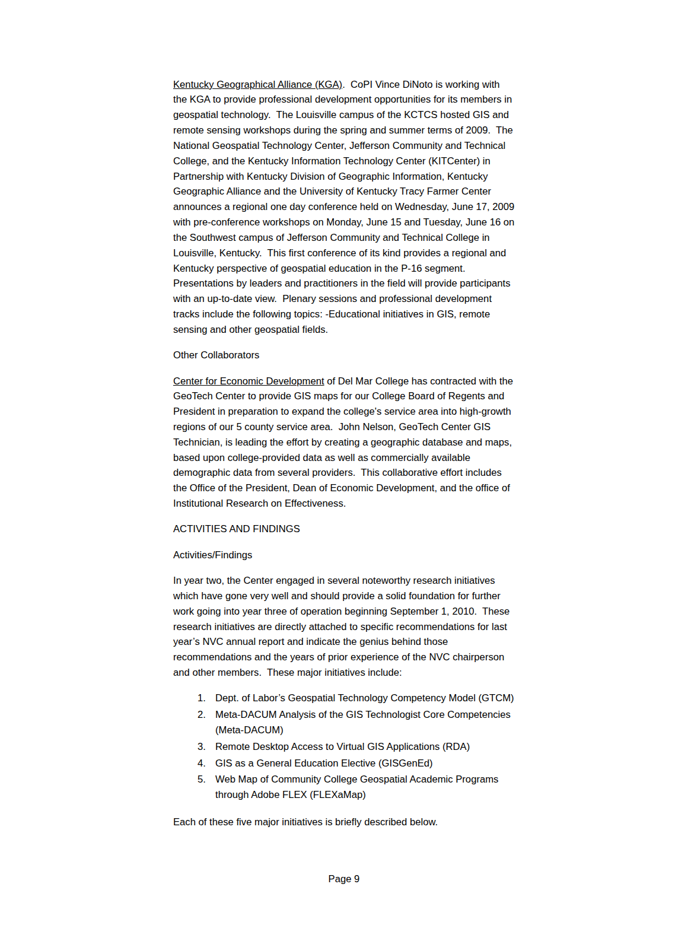Kentucky Geographical Alliance (KGA). CoPI Vince DiNoto is working with the KGA to provide professional development opportunities for its members in geospatial technology. The Louisville campus of the KCTCS hosted GIS and remote sensing workshops during the spring and summer terms of 2009. The National Geospatial Technology Center, Jefferson Community and Technical College, and the Kentucky Information Technology Center (KITCenter) in Partnership with Kentucky Division of Geographic Information, Kentucky Geographic Alliance and the University of Kentucky Tracy Farmer Center announces a regional one day conference held on Wednesday, June 17, 2009 with pre-conference workshops on Monday, June 15 and Tuesday, June 16 on the Southwest campus of Jefferson Community and Technical College in Louisville, Kentucky. This first conference of its kind provides a regional and Kentucky perspective of geospatial education in the P-16 segment. Presentations by leaders and practitioners in the field will provide participants with an up-to-date view. Plenary sessions and professional development tracks include the following topics: -Educational initiatives in GIS, remote sensing and other geospatial fields.
Other Collaborators
Center for Economic Development of Del Mar College has contracted with the GeoTech Center to provide GIS maps for our College Board of Regents and President in preparation to expand the college's service area into high-growth regions of our 5 county service area. John Nelson, GeoTech Center GIS Technician, is leading the effort by creating a geographic database and maps, based upon college-provided data as well as commercially available demographic data from several providers. This collaborative effort includes the Office of the President, Dean of Economic Development, and the office of Institutional Research on Effectiveness.
ACTIVITIES AND FINDINGS
Activities/Findings
In year two, the Center engaged in several noteworthy research initiatives which have gone very well and should provide a solid foundation for further work going into year three of operation beginning September 1, 2010. These research initiatives are directly attached to specific recommendations for last year’s NVC annual report and indicate the genius behind those recommendations and the years of prior experience of the NVC chairperson and other members. These major initiatives include:
Dept. of Labor’s Geospatial Technology Competency Model (GTCM)
Meta-DACUM Analysis of the GIS Technologist Core Competencies (Meta-DACUM)
Remote Desktop Access to Virtual GIS Applications (RDA)
GIS as a General Education Elective (GISGenEd)
Web Map of Community College Geospatial Academic Programs through Adobe FLEX (FLEXaMap)
Each of these five major initiatives is briefly described below.
Page 9